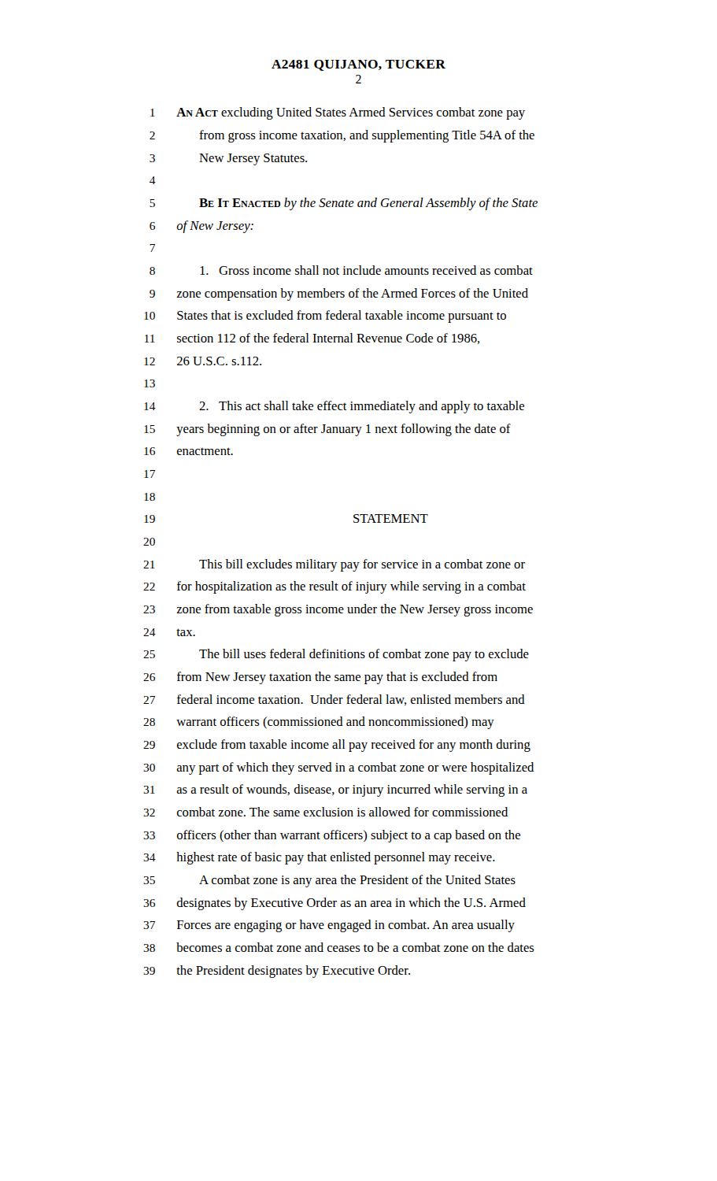A2481 QUIJANO, TUCKER
2
| 1 | An Act excluding United States Armed Services combat zone pay |
| 2 | from gross income taxation, and supplementing Title 54A of the |
| 3 | New Jersey Statutes. |
| 4 | |
| 5 | Be It Enacted by the Senate and General Assembly of the State |
| 6 | of New Jersey: |
| 7 | |
| 8 | 1. Gross income shall not include amounts received as combat |
| 9 | zone compensation by members of the Armed Forces of the United |
| 10 | States that is excluded from federal taxable income pursuant to |
| 11 | section 112 of the federal Internal Revenue Code of 1986, |
| 12 | 26 U.S.C. s.112. |
| 13 | |
| 14 | 2. This act shall take effect immediately and apply to taxable |
| 15 | years beginning on or after January 1 next following the date of |
| 16 | enactment. |
| 17 | |
| 18 | |
| 19 | STATEMENT |
| 20 | |
| 21 | This bill excludes military pay for service in a combat zone or |
| 22 | for hospitalization as the result of injury while serving in a combat |
| 23 | zone from taxable gross income under the New Jersey gross income |
| 24 | tax. |
| 25 | The bill uses federal definitions of combat zone pay to exclude |
| 26 | from New Jersey taxation the same pay that is excluded from |
| 27 | federal income taxation. Under federal law, enlisted members and |
| 28 | warrant officers (commissioned and noncommissioned) may |
| 29 | exclude from taxable income all pay received for any month during |
| 30 | any part of which they served in a combat zone or were hospitalized |
| 31 | as a result of wounds, disease, or injury incurred while serving in a |
| 32 | combat zone. The same exclusion is allowed for commissioned |
| 33 | officers (other than warrant officers) subject to a cap based on the |
| 34 | highest rate of basic pay that enlisted personnel may receive. |
| 35 | A combat zone is any area the President of the United States |
| 36 | designates by Executive Order as an area in which the U.S. Armed |
| 37 | Forces are engaging or have engaged in combat. An area usually |
| 38 | becomes a combat zone and ceases to be a combat zone on the dates |
| 39 | the President designates by Executive Order. |